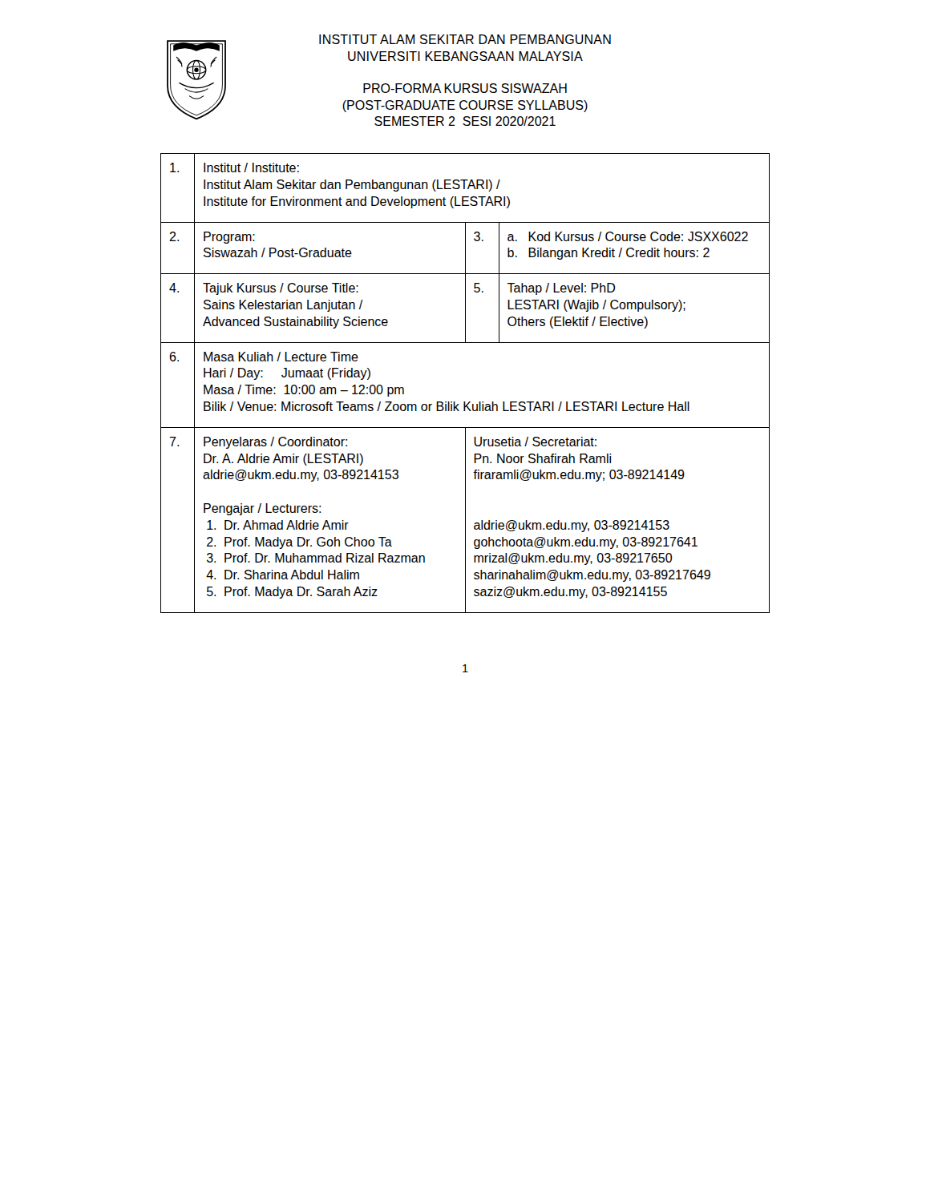INSTITUT ALAM SEKITAR DAN PEMBANGUNAN
UNIVERSITI KEBANGSAAN MALAYSIA
PRO-FORMA KURSUS SISWAZAH
(POST-GRADUATE COURSE SYLLABUS)
SEMESTER 2 SESI 2020/2021
| 1. | Institut / Institute: Institut Alam Sekitar dan Pembangunan (LESTARI) / Institute for Environment and Development (LESTARI) |
| 2. | Program: Siswazah / Post-Graduate | 3. | a. Kod Kursus / Course Code: JSXX6022 b. Bilangan Kredit / Credit hours: 2 |
| 4. | Tajuk Kursus / Course Title: Sains Kelestarian Lanjutan / Advanced Sustainability Science | 5. | Tahap / Level: PhD LESTARI (Wajib / Compulsory); Others (Elektif / Elective) |
| 6. | Masa Kuliah / Lecture Time Hari / Day: Jumaat (Friday) Masa / Time: 10:00 am – 12:00 pm Bilik / Venue: Microsoft Teams / Zoom or Bilik Kuliah LESTARI / LESTARI Lecture Hall |
| 7. | Penyelaras / Coordinator: Dr. A. Aldrie Amir (LESTARI) aldrie@ukm.edu.my, 03-89214153 Pengajar / Lecturers: Dr. Ahmad Aldrie Amir Prof. Madya Dr. Goh Choo Ta Prof. Dr. Muhammad Rizal Razman Dr. Sharina Abdul Halim Prof. Madya Dr. Sarah Aziz | Urusetia / Secretariat: Pn. Noor Shafirah Ramli firaramli@ukm.edu.my; 03-89214149 aldrie@ukm.edu.my, 03-89214153 gohchoota@ukm.edu.my, 03-89217641 mrizal@ukm.edu.my, 03-89217650 sharinahalim@ukm.edu.my, 03-89217649 saziz@ukm.edu.my, 03-89214155 |
1